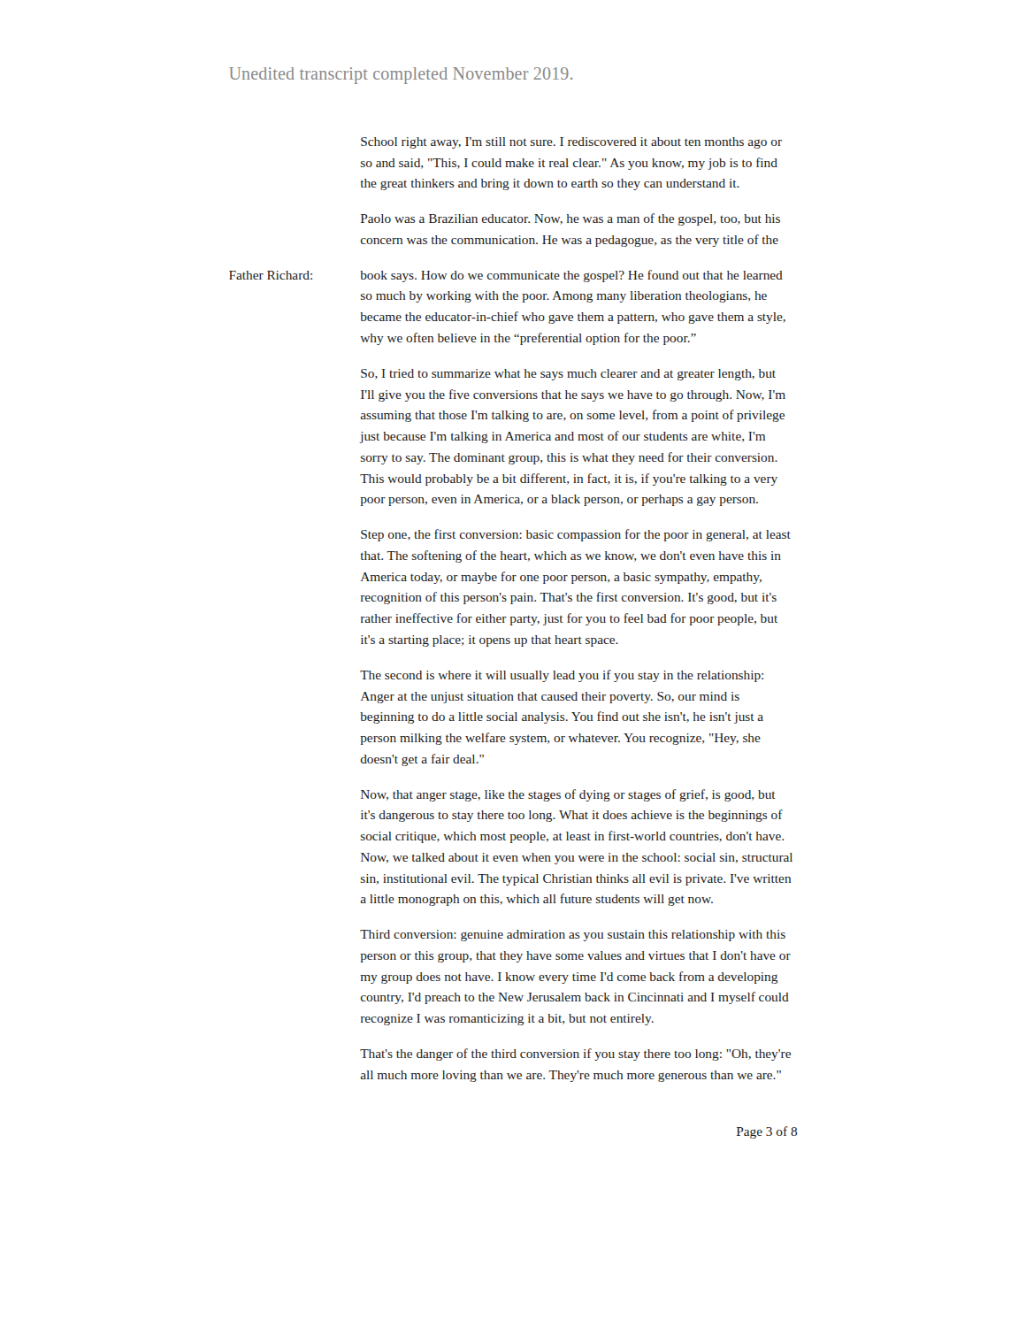Unedited transcript completed November 2019.
School right away, I'm still not sure. I rediscovered it about ten months ago or so and said, "This, I could make it real clear." As you know, my job is to find the great thinkers and bring it down to earth so they can understand it.
Paolo was a Brazilian educator. Now, he was a man of the gospel, too, but his concern was the communication. He was a pedagogue, as the very title of the
Father Richard:
book says. How do we communicate the gospel? He found out that he learned so much by working with the poor. Among many liberation theologians, he became the educator-in-chief who gave them a pattern, who gave them a style, why we often believe in the “preferential option for the poor.”
So, I tried to summarize what he says much clearer and at greater length, but I'll give you the five conversions that he says we have to go through. Now, I'm assuming that those I'm talking to are, on some level, from a point of privilege just because I'm talking in America and most of our students are white, I'm sorry to say. The dominant group, this is what they need for their conversion. This would probably be a bit different, in fact, it is, if you're talking to a very poor person, even in America, or a black person, or perhaps a gay person.
Step one, the first conversion: basic compassion for the poor in general, at least that. The softening of the heart, which as we know, we don't even have this in America today, or maybe for one poor person, a basic sympathy, empathy, recognition of this person's pain. That's the first conversion. It's good, but it's rather ineffective for either party, just for you to feel bad for poor people, but it's a starting place; it opens up that heart space.
The second is where it will usually lead you if you stay in the relationship: Anger at the unjust situation that caused their poverty. So, our mind is beginning to do a little social analysis. You find out she isn't, he isn't just a person milking the welfare system, or whatever. You recognize, "Hey, she doesn't get a fair deal."
Now, that anger stage, like the stages of dying or stages of grief, is good, but it's dangerous to stay there too long. What it does achieve is the beginnings of social critique, which most people, at least in first-world countries, don't have. Now, we talked about it even when you were in the school: social sin, structural sin, institutional evil. The typical Christian thinks all evil is private. I've written a little monograph on this, which all future students will get now.
Third conversion: genuine admiration as you sustain this relationship with this person or this group, that they have some values and virtues that I don't have or my group does not have. I know every time I'd come back from a developing country, I'd preach to the New Jerusalem back in Cincinnati and I myself could recognize I was romanticizing it a bit, but not entirely.
That's the danger of the third conversion if you stay there too long: "Oh, they're all much more loving than we are. They're much more generous than we are."
Page 3 of 8